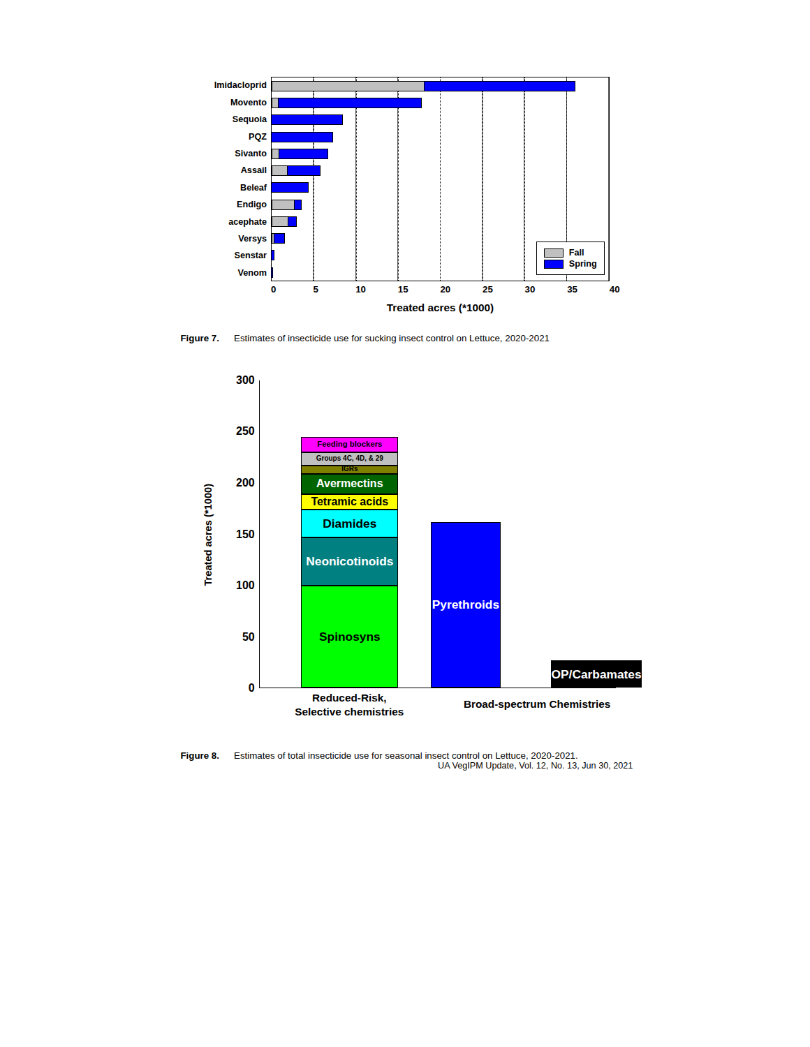Imidacloprid
Movento
Sequoia
PQZ
Sivanto
Assail
Beleaf
Endigo
acephate
Versys
Senstar
Venom
Fall
Spring
0510152025303540
Treated acres (*1000)
Figure 7. Estimates of insecticide use for sucking insect control on Lettuce, 2020-2021
Treated acres (*1000)
300 250 200 150 100 50 0
Feeding blockers
Groups 4C, 4D, & 29
IGRs
Avermectins
Tetramic acids
Diamides
Neonicotinoids
Spinosyns
Pyrethroids
OP/Carbamates
Reduced-Risk,
Selective chemistries
Broad-spectrum Chemistries
Figure 8. Estimates of total insecticide use for seasonal insect control on Lettuce, 2020-2021.
UA VegIPM Update, Vol. 12, No. 13, Jun 30, 2021